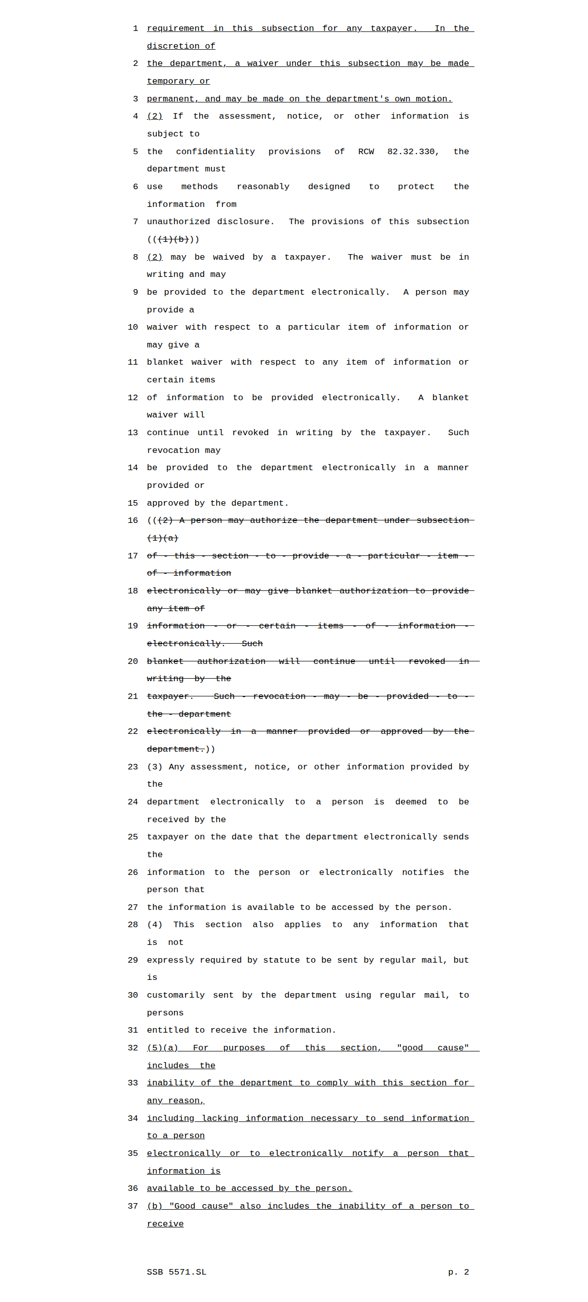requirement in this subsection for any taxpayer. In the discretion of
the department, a waiver under this subsection may be made temporary or
permanent, and may be made on the department's own motion.
(2) If the assessment, notice, or other information is subject to
the confidentiality provisions of RCW 82.32.330, the department must
use methods reasonably designed to protect the information from
unauthorized disclosure. The provisions of this subsection (((1)(b)))
(2) may be waived by a taxpayer. The waiver must be in writing and may
be provided to the department electronically. A person may provide a
waiver with respect to a particular item of information or may give a
blanket waiver with respect to any item of information or certain items
of information to be provided electronically. A blanket waiver will
continue until revoked in writing by the taxpayer. Such revocation may
be provided to the department electronically in a manner provided or
approved by the department.
(((2) A person may authorize the department under subsection (1)(a)
of - this - section - to - provide - a - particular - item - of - information
electronically or may give blanket authorization to provide any item of
information - or - certain - items - of - information - electronically. Such
blanket authorization will continue until revoked in writing by the
taxpayer. Such - revocation - may - be - provided - to - the - department
electronically in a manner provided or approved by the department.))
(3) Any assessment, notice, or other information provided by the
department electronically to a person is deemed to be received by the
taxpayer on the date that the department electronically sends the
information to the person or electronically notifies the person that
the information is available to be accessed by the person.
(4) This section also applies to any information that is not
expressly required by statute to be sent by regular mail, but is
customarily sent by the department using regular mail, to persons
entitled to receive the information.
(5)(a) For purposes of this section, "good cause" includes the
inability of the department to comply with this section for any reason,
including lacking information necessary to send information to a person
electronically or to electronically notify a person that information is
available to be accessed by the person.
(b) "Good cause" also includes the inability of a person to receive
SSB 5571.SL p. 2